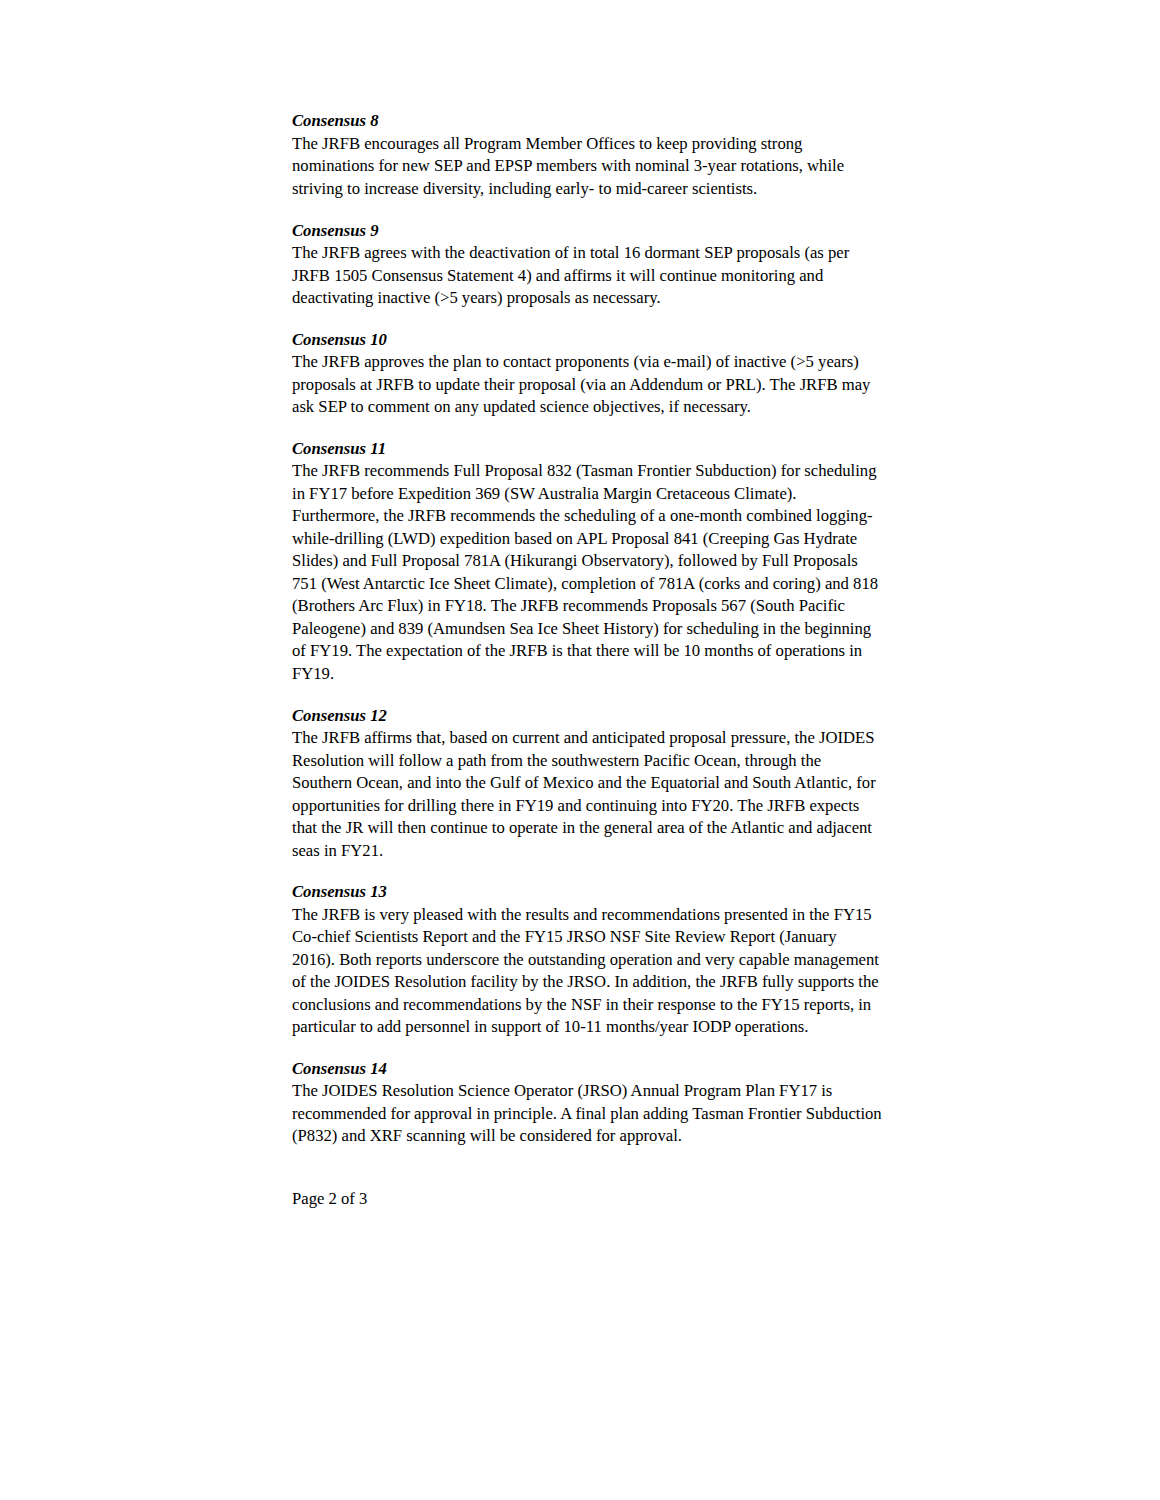Consensus 8
The JRFB encourages all Program Member Offices to keep providing strong nominations for new SEP and EPSP members with nominal 3-year rotations, while striving to increase diversity, including early- to mid-career scientists.
Consensus 9
The JRFB agrees with the deactivation of in total 16 dormant SEP proposals (as per JRFB 1505 Consensus Statement 4) and affirms it will continue monitoring and deactivating inactive (>5 years) proposals as necessary.
Consensus 10
The JRFB approves the plan to contact proponents (via e-mail) of inactive (>5 years) proposals at JRFB to update their proposal (via an Addendum or PRL). The JRFB may ask SEP to comment on any updated science objectives, if necessary.
Consensus 11
The JRFB recommends Full Proposal 832 (Tasman Frontier Subduction) for scheduling in FY17 before Expedition 369 (SW Australia Margin Cretaceous Climate). Furthermore, the JRFB recommends the scheduling of a one-month combined logging-while-drilling (LWD) expedition based on APL Proposal 841 (Creeping Gas Hydrate Slides) and Full Proposal 781A (Hikurangi Observatory), followed by Full Proposals 751 (West Antarctic Ice Sheet Climate), completion of 781A (corks and coring) and 818 (Brothers Arc Flux) in FY18. The JRFB recommends Proposals 567 (South Pacific Paleogene) and 839 (Amundsen Sea Ice Sheet History) for scheduling in the beginning of FY19. The expectation of the JRFB is that there will be 10 months of operations in FY19.
Consensus 12
The JRFB affirms that, based on current and anticipated proposal pressure, the JOIDES Resolution will follow a path from the southwestern Pacific Ocean, through the Southern Ocean, and into the Gulf of Mexico and the Equatorial and South Atlantic, for opportunities for drilling there in FY19 and continuing into FY20. The JRFB expects that the JR will then continue to operate in the general area of the Atlantic and adjacent seas in FY21.
Consensus 13
The JRFB is very pleased with the results and recommendations presented in the FY15 Co-chief Scientists Report and the FY15 JRSO NSF Site Review Report (January 2016). Both reports underscore the outstanding operation and very capable management of the JOIDES Resolution facility by the JRSO. In addition, the JRFB fully supports the conclusions and recommendations by the NSF in their response to the FY15 reports, in particular to add personnel in support of 10-11 months/year IODP operations.
Consensus 14
The JOIDES Resolution Science Operator (JRSO) Annual Program Plan FY17 is recommended for approval in principle. A final plan adding Tasman Frontier Subduction (P832) and XRF scanning will be considered for approval.
Page 2 of 3